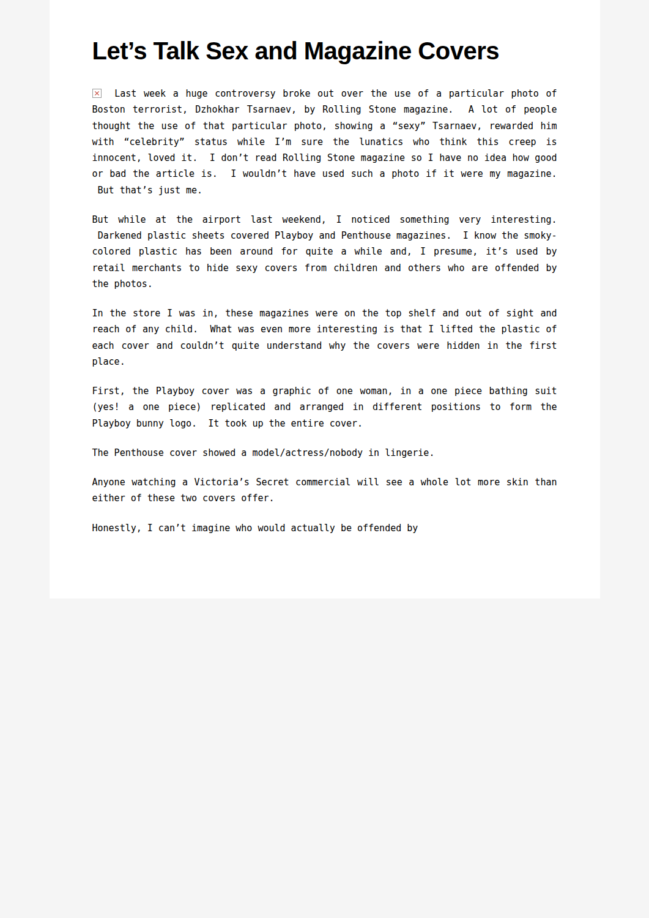Let’s Talk Sex and Magazine Covers
Last week a huge controversy broke out over the use of a particular photo of Boston terrorist, Dzhokhar Tsarnaev, by Rolling Stone magazine. A lot of people thought the use of that particular photo, showing a “sexy” Tsarnaev, rewarded him with “celebrity” status while I’m sure the lunatics who think this creep is innocent, loved it. I don’t read Rolling Stone magazine so I have no idea how good or bad the article is. I wouldn’t have used such a photo if it were my magazine. But that’s just me.
But while at the airport last weekend, I noticed something very interesting. Darkened plastic sheets covered Playboy and Penthouse magazines. I know the smoky-colored plastic has been around for quite a while and, I presume, it’s used by retail merchants to hide sexy covers from children and others who are offended by the photos.
In the store I was in, these magazines were on the top shelf and out of sight and reach of any child. What was even more interesting is that I lifted the plastic of each cover and couldn’t quite understand why the covers were hidden in the first place.
First, the Playboy cover was a graphic of one woman, in a one piece bathing suit (yes! a one piece) replicated and arranged in different positions to form the Playboy bunny logo. It took up the entire cover.
The Penthouse cover showed a model/actress/nobody in lingerie.
Anyone watching a Victoria’s Secret commercial will see a whole lot more skin than either of these two covers offer.
Honestly, I can’t imagine who would actually be offended by